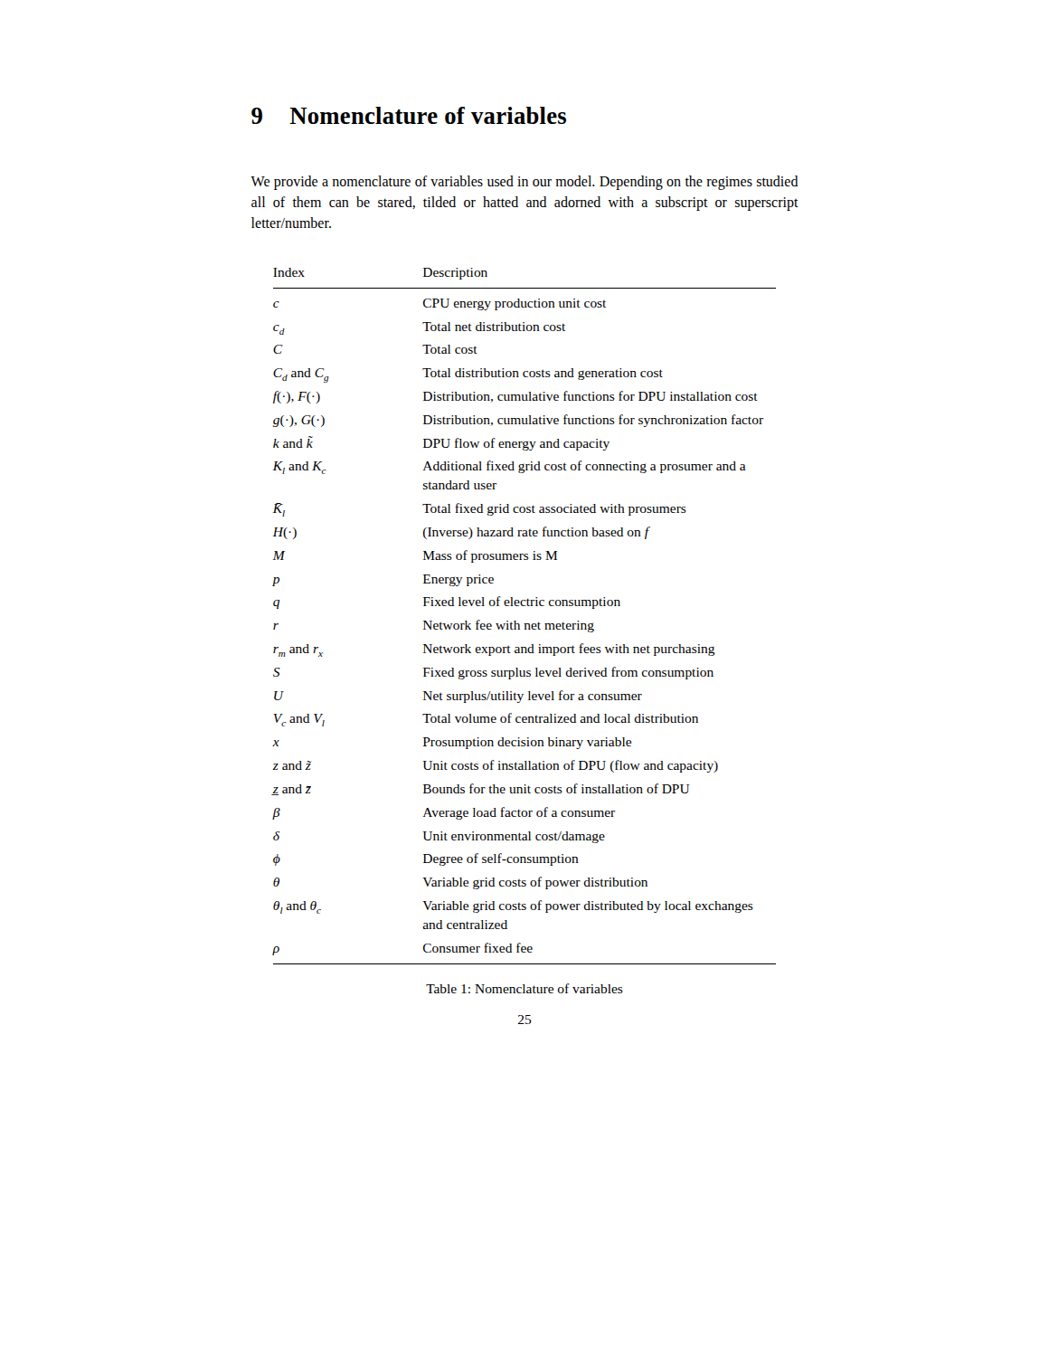9 Nomenclature of variables
We provide a nomenclature of variables used in our model. Depending on the regimes studied all of them can be stared, tilded or hatted and adorned with a subscript or superscript letter/number.
| Index | Description |
| --- | --- |
| c | CPU energy production unit cost |
| c d | Total net distribution cost |
| C | Total cost |
| C d and C g | Total distribution costs and generation cost |
| f (·), F (·) | Distribution, cumulative functions for DPU installation cost |
| g (·), G (·) | Distribution, cumulative functions for synchronization factor |
| k and k̃ | DPU flow of energy and capacity |
| K l and K c | Additional fixed grid cost of connecting a prosumer and a standard user |
| K̄ l | Total fixed grid cost associated with prosumers |
| H (·) | (Inverse) hazard rate function based on f |
| M | Mass of prosumers is M |
| p | Energy price |
| q | Fixed level of electric consumption |
| r | Network fee with net metering |
| r m and r x | Network export and import fees with net purchasing |
| S | Fixed gross surplus level derived from consumption |
| U | Net surplus/utility level for a consumer |
| V c and V l | Total volume of centralized and local distribution |
| x | Prosumption decision binary variable |
| z and z̃ | Unit costs of installation of DPU (flow and capacity) |
| z̲ and z̄ | Bounds for the unit costs of installation of DPU |
| β | Average load factor of a consumer |
| δ | Unit environmental cost/damage |
| ϕ | Degree of self-consumption |
| θ | Variable grid costs of power distribution |
| θ l and θ c | Variable grid costs of power distributed by local exchanges and centralized |
| ρ | Consumer fixed fee |
Table 1: Nomenclature of variables
25